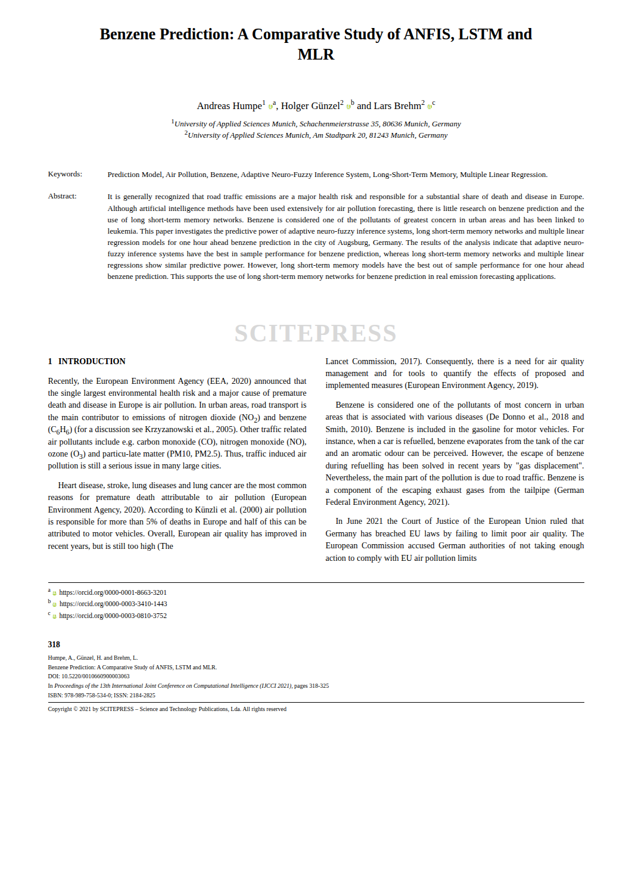Benzene Prediction: A Comparative Study of ANFIS, LSTM and
MLR
Andreas Humpe1 iDa, Holger Günzel2 iDb and Lars Brehm2 iDc
1University of Applied Sciences Munich, Schachenmeierstrasse 35, 80636 Munich, Germany
2University of Applied Sciences Munich, Am Stadtpark 20, 81243 Munich, Germany
Keywords:
Prediction Model, Air Pollution, Benzene, Adaptive Neuro-Fuzzy Inference System, Long-Short-Term Memory, Multiple Linear Regression.
Abstract:
It is generally recognized that road traffic emissions are a major health risk and responsible for a substantial share of death and disease in Europe. Although artificial intelligence methods have been used extensively for air pollution forecasting, there is little research on benzene prediction and the use of long short-term memory networks. Benzene is considered one of the pollutants of greatest concern in urban areas and has been linked to leukemia. This paper investigates the predictive power of adaptive neuro-fuzzy inference systems, long short-term memory networks and multiple linear regression models for one hour ahead benzene prediction in the city of Augsburg, Germany. The results of the analysis indicate that adaptive neuro-fuzzy inference systems have the best in sample performance for benzene prediction, whereas long short-term memory networks and multiple linear regressions show similar predictive power. However, long short-term memory models have the best out of sample performance for one hour ahead benzene prediction. This supports the use of long short-term memory networks for benzene prediction in real emission forecasting applications.
SCITEPRESS
1 INTRODUCTION
Recently, the European Environment Agency (EEA, 2020) announced that the single largest environmental health risk and a major cause of premature death and disease in Europe is air pollution. In urban areas, road transport is the main contributor to emissions of nitrogen dioxide (NO2) and benzene (C6H6) (for a discussion see Krzyzanowski et al., 2005). Other traffic related air pollutants include e.g. carbon monoxide (CO), nitrogen monoxide (NO), ozone (O3) and particu-late matter (PM10, PM2.5). Thus, traffic induced air pollution is still a serious issue in many large cities.
Heart disease, stroke, lung diseases and lung cancer are the most common reasons for premature death attributable to air pollution (European Environment Agency, 2020). According to Künzli et al. (2000) air pollution is responsible for more than 5% of deaths in Europe and half of this can be attributed to motor vehicles. Overall, European air quality has improved in recent years, but is still too high (The
Lancet Commission, 2017). Consequently, there is a need for air quality management and for tools to quantify the effects of proposed and implemented measures (European Environment Agency, 2019).
Benzene is considered one of the pollutants of most concern in urban areas that is associated with various diseases (De Donno et al., 2018 and Smith, 2010). Benzene is included in the gasoline for motor vehicles. For instance, when a car is refuelled, benzene evaporates from the tank of the car and an aromatic odour can be perceived. However, the escape of benzene during refuelling has been solved in recent years by "gas displacement". Nevertheless, the main part of the pollution is due to road traffic. Benzene is a component of the escaping exhaust gases from the tailpipe (German Federal Environment Agency, 2021).
In June 2021 the Court of Justice of the European Union ruled that Germany has breached EU laws by failing to limit poor air quality. The European Commission accused German authorities of not taking enough action to comply with EU air pollution limits
a iD https://orcid.org/0000-0001-8663-3201
b iD https://orcid.org/0000-0003-3410-1443
c iD https://orcid.org/0000-0003-0810-3752
318
Humpe, A., Günzel, H. and Brehm, L.
Benzene Prediction: A Comparative Study of ANFIS, LSTM and MLR.
DOI: 10.5220/0010660900003063
In Proceedings of the 13th International Joint Conference on Computational Intelligence (IJCCI 2021), pages 318-325
ISBN: 978-989-758-534-0; ISSN: 2184-2825
Copyright © 2021 by SCITEPRESS – Science and Technology Publications, Lda. All rights reserved